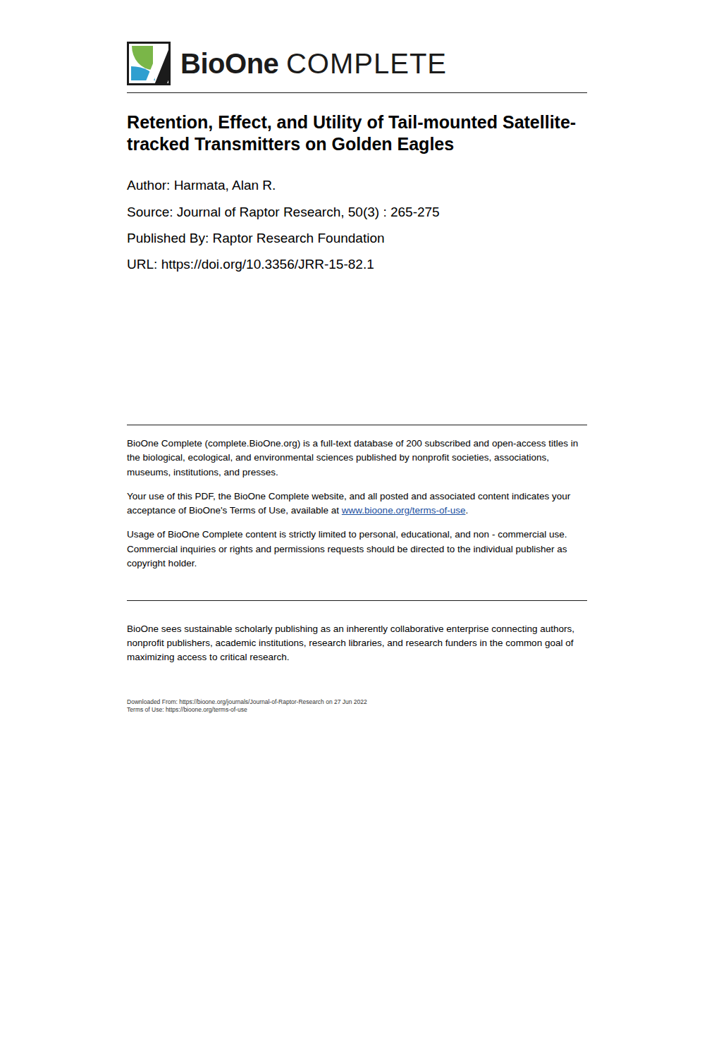BioOne COMPLETE
Retention, Effect, and Utility of Tail-mounted Satellite-tracked Transmitters on Golden Eagles
Author: Harmata, Alan R.
Source: Journal of Raptor Research, 50(3) : 265-275
Published By: Raptor Research Foundation
URL: https://doi.org/10.3356/JRR-15-82.1
BioOne Complete (complete.BioOne.org) is a full-text database of 200 subscribed and open-access titles in the biological, ecological, and environmental sciences published by nonprofit societies, associations, museums, institutions, and presses.
Your use of this PDF, the BioOne Complete website, and all posted and associated content indicates your acceptance of BioOne's Terms of Use, available at www.bioone.org/terms-of-use.
Usage of BioOne Complete content is strictly limited to personal, educational, and non - commercial use. Commercial inquiries or rights and permissions requests should be directed to the individual publisher as copyright holder.
BioOne sees sustainable scholarly publishing as an inherently collaborative enterprise connecting authors, nonprofit publishers, academic institutions, research libraries, and research funders in the common goal of maximizing access to critical research.
Downloaded From: https://bioone.org/journals/Journal-of-Raptor-Research on 27 Jun 2022
Terms of Use: https://bioone.org/terms-of-use